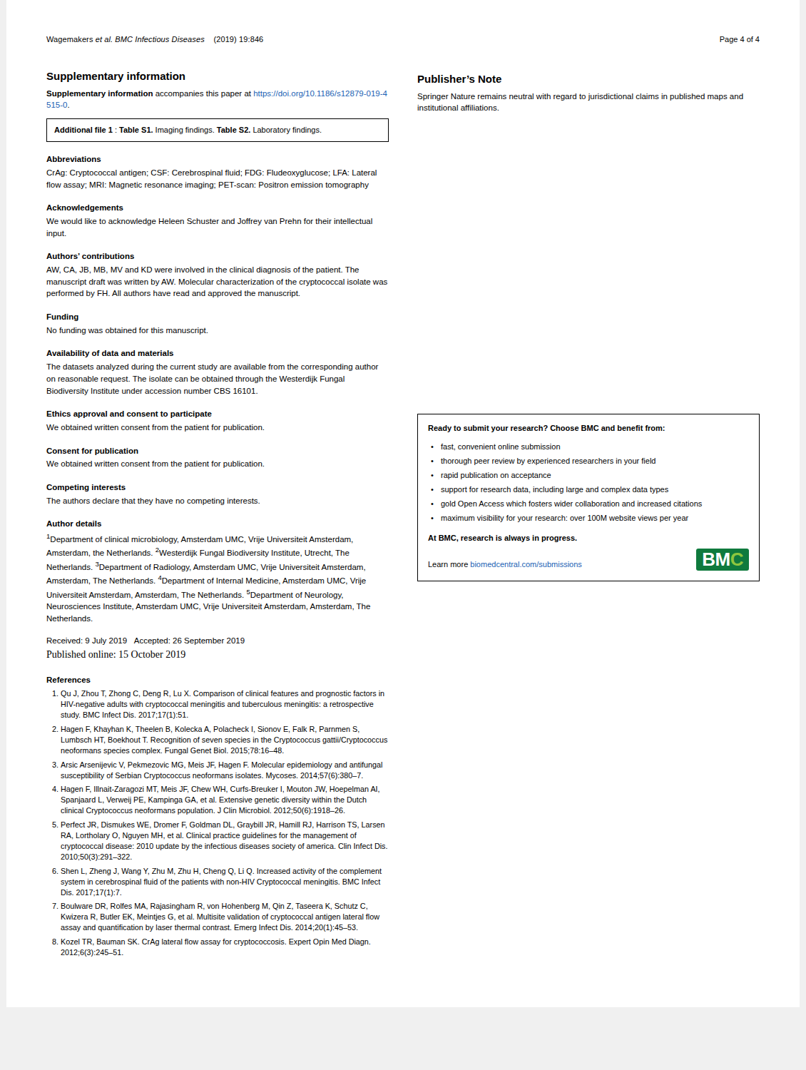Wagemakers et al. BMC Infectious Diseases (2019) 19:846
Page 4 of 4
Supplementary information
Supplementary information accompanies this paper at https://doi.org/10.1186/s12879-019-4515-0.
Additional file 1 : Table S1. Imaging findings. Table S2. Laboratory findings.
Abbreviations
CrAg: Cryptococcal antigen; CSF: Cerebrospinal fluid; FDG: Fludeoxyglucose; LFA: Lateral flow assay; MRI: Magnetic resonance imaging; PET-scan: Positron emission tomography
Acknowledgements
We would like to acknowledge Heleen Schuster and Joffrey van Prehn for their intellectual input.
Authors’ contributions
AW, CA, JB, MB, MV and KD were involved in the clinical diagnosis of the patient. The manuscript draft was written by AW. Molecular characterization of the cryptococcal isolate was performed by FH. All authors have read and approved the manuscript.
Funding
No funding was obtained for this manuscript.
Availability of data and materials
The datasets analyzed during the current study are available from the corresponding author on reasonable request. The isolate can be obtained through the Westerdijk Fungal Biodiversity Institute under accession number CBS 16101.
Ethics approval and consent to participate
We obtained written consent from the patient for publication.
Consent for publication
We obtained written consent from the patient for publication.
Competing interests
The authors declare that they have no competing interests.
Author details
1Department of clinical microbiology, Amsterdam UMC, Vrije Universiteit Amsterdam, Amsterdam, the Netherlands. 2Westerdijk Fungal Biodiversity Institute, Utrecht, The Netherlands. 3Department of Radiology, Amsterdam UMC, Vrije Universiteit Amsterdam, Amsterdam, The Netherlands. 4Department of Internal Medicine, Amsterdam UMC, Vrije Universiteit Amsterdam, Amsterdam, The Netherlands. 5Department of Neurology, Neurosciences Institute, Amsterdam UMC, Vrije Universiteit Amsterdam, Amsterdam, The Netherlands.
Received: 9 July 2019 Accepted: 26 September 2019
Published online: 15 October 2019
References
Qu J, Zhou T, Zhong C, Deng R, Lu X. Comparison of clinical features and prognostic factors in HIV-negative adults with cryptococcal meningitis and tuberculous meningitis: a retrospective study. BMC Infect Dis. 2017;17(1):51.
Hagen F, Khayhan K, Theelen B, Kolecka A, Polacheck I, Sionov E, Falk R, Parnmen S, Lumbsch HT, Boekhout T. Recognition of seven species in the Cryptococcus gattii/Cryptococcus neoformans species complex. Fungal Genet Biol. 2015;78:16–48.
Arsic Arsenijevic V, Pekmezovic MG, Meis JF, Hagen F. Molecular epidemiology and antifungal susceptibility of Serbian Cryptococcus neoformans isolates. Mycoses. 2014;57(6):380–7.
Hagen F, Illnait-Zaragozi MT, Meis JF, Chew WH, Curfs-Breuker I, Mouton JW, Hoepelman AI, Spanjaard L, Verweij PE, Kampinga GA, et al. Extensive genetic diversity within the Dutch clinical Cryptococcus neoformans population. J Clin Microbiol. 2012;50(6):1918–26.
Perfect JR, Dismukes WE, Dromer F, Goldman DL, Graybill JR, Hamill RJ, Harrison TS, Larsen RA, Lortholary O, Nguyen MH, et al. Clinical practice guidelines for the management of cryptococcal disease: 2010 update by the infectious diseases society of america. Clin Infect Dis. 2010;50(3):291–322.
Shen L, Zheng J, Wang Y, Zhu M, Zhu H, Cheng Q, Li Q. Increased activity of the complement system in cerebrospinal fluid of the patients with non-HIV Cryptococcal meningitis. BMC Infect Dis. 2017;17(1):7.
Boulware DR, Rolfes MA, Rajasingham R, von Hohenberg M, Qin Z, Taseera K, Schutz C, Kwizera R, Butler EK, Meintjes G, et al. Multisite validation of cryptococcal antigen lateral flow assay and quantification by laser thermal contrast. Emerg Infect Dis. 2014;20(1):45–53.
Kozel TR, Bauman SK. CrAg lateral flow assay for cryptococcosis. Expert Opin Med Diagn. 2012;6(3):245–51.
Publisher’s Note
Springer Nature remains neutral with regard to jurisdictional claims in published maps and institutional affiliations.
Ready to submit your research? Choose BMC and benefit from:
fast, convenient online submission
thorough peer review by experienced researchers in your field
rapid publication on acceptance
support for research data, including large and complex data types
gold Open Access which fosters wider collaboration and increased citations
maximum visibility for your research: over 100M website views per year
At BMC, research is always in progress.
Learn more biomedcentral.com/submissions
BMC